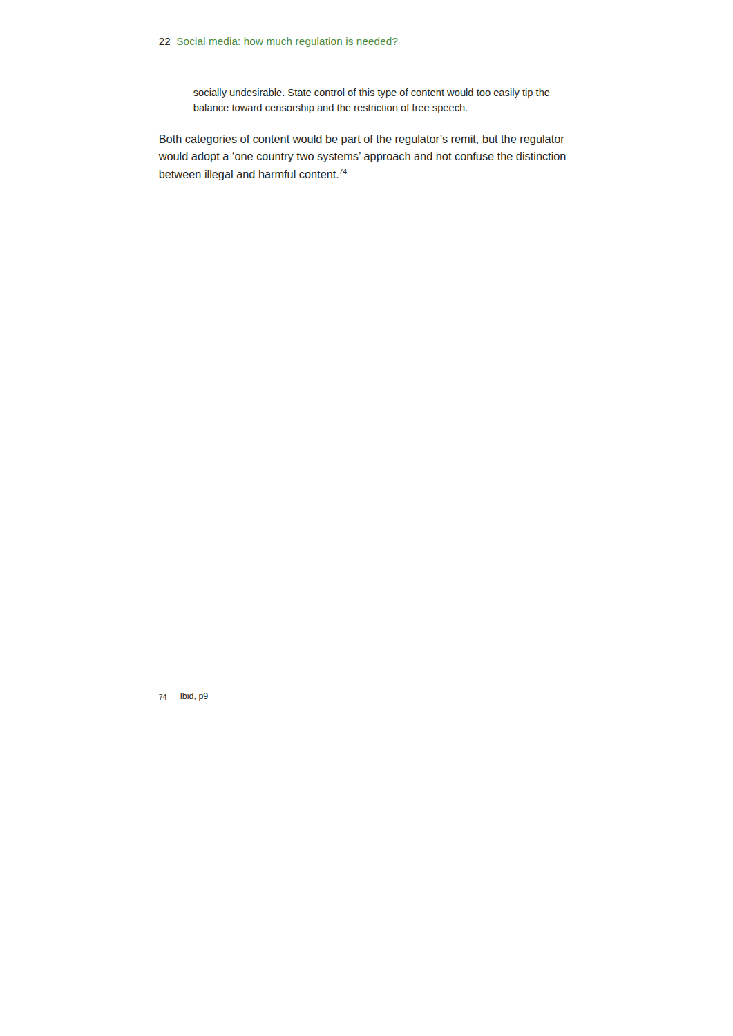22 Social media: how much regulation is needed?
socially undesirable. State control of this type of content would too easily tip the balance toward censorship and the restriction of free speech.
Both categories of content would be part of the regulator’s remit, but the regulator would adopt a ‘one country two systems’ approach and not confuse the distinction between illegal and harmful content.74
74 Ibid, p9